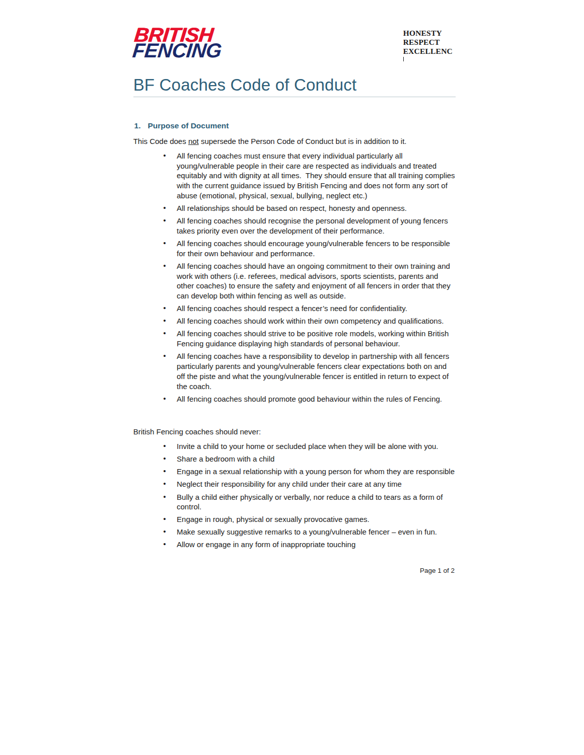BRITISH FENCING
HONESTY RESPECT EXCELLENC
BF Coaches Code of Conduct
1. Purpose of Document
This Code does not supersede the Person Code of Conduct but is in addition to it.
All fencing coaches must ensure that every individual particularly all young/vulnerable people in their care are respected as individuals and treated equitably and with dignity at all times. They should ensure that all training complies with the current guidance issued by British Fencing and does not form any sort of abuse (emotional, physical, sexual, bullying, neglect etc.)
All relationships should be based on respect, honesty and openness.
All fencing coaches should recognise the personal development of young fencers takes priority even over the development of their performance.
All fencing coaches should encourage young/vulnerable fencers to be responsible for their own behaviour and performance.
All fencing coaches should have an ongoing commitment to their own training and work with others (i.e. referees, medical advisors, sports scientists, parents and other coaches) to ensure the safety and enjoyment of all fencers in order that they can develop both within fencing as well as outside.
All fencing coaches should respect a fencer’s need for confidentiality.
All fencing coaches should work within their own competency and qualifications.
All fencing coaches should strive to be positive role models, working within British Fencing guidance displaying high standards of personal behaviour.
All fencing coaches have a responsibility to develop in partnership with all fencers particularly parents and young/vulnerable fencers clear expectations both on and off the piste and what the young/vulnerable fencer is entitled in return to expect of the coach.
All fencing coaches should promote good behaviour within the rules of Fencing.
British Fencing coaches should never:
Invite a child to your home or secluded place when they will be alone with you.
Share a bedroom with a child
Engage in a sexual relationship with a young person for whom they are responsible
Neglect their responsibility for any child under their care at any time
Bully a child either physically or verbally, nor reduce a child to tears as a form of control.
Engage in rough, physical or sexually provocative games.
Make sexually suggestive remarks to a young/vulnerable fencer – even in fun.
Allow or engage in any form of inappropriate touching
Page 1 of 2